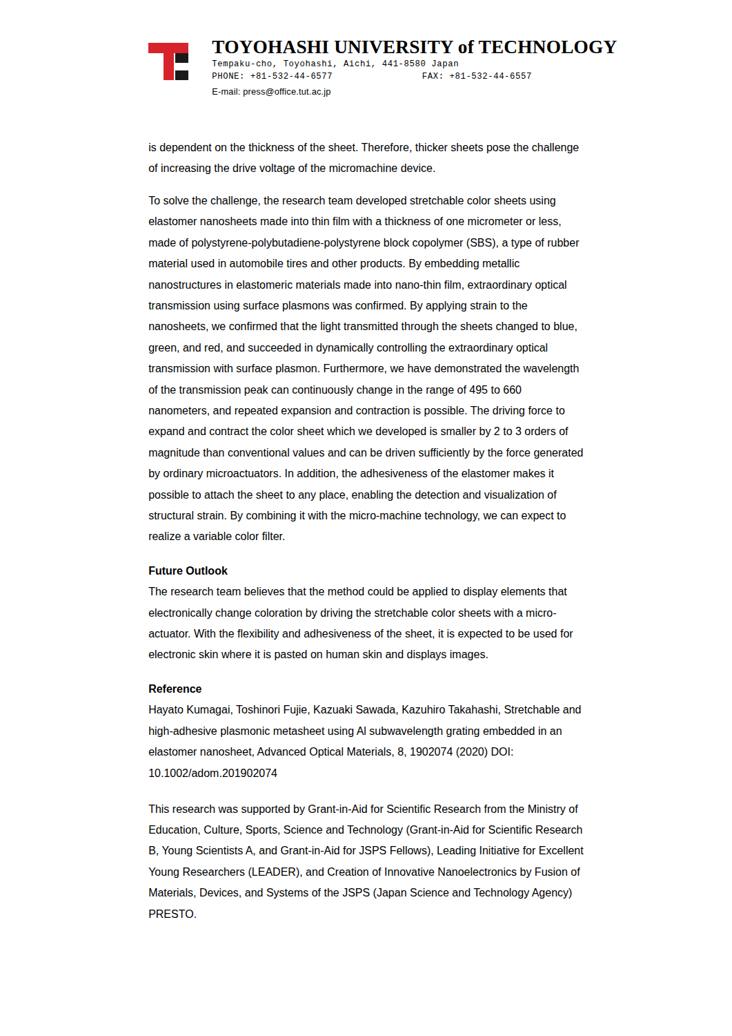TOYOHASHI UNIVERSITY of TECHNOLOGY
Tempaku-cho, Toyohashi, Aichi, 441-8580 Japan PHONE: +81-532-44-6577FAX: +81-532-44-6557
E-mail: press@office.tut.ac.jp
is dependent on the thickness of the sheet. Therefore, thicker sheets pose the challenge of increasing the drive voltage of the micromachine device.
To solve the challenge, the research team developed stretchable color sheets using elastomer nanosheets made into thin film with a thickness of one micrometer or less, made of polystyrene-polybutadiene-polystyrene block copolymer (SBS), a type of rubber material used in automobile tires and other products. By embedding metallic nanostructures in elastomeric materials made into nano-thin film, extraordinary optical transmission using surface plasmons was confirmed. By applying strain to the nanosheets, we confirmed that the light transmitted through the sheets changed to blue, green, and red, and succeeded in dynamically controlling the extraordinary optical transmission with surface plasmon. Furthermore, we have demonstrated the wavelength of the transmission peak can continuously change in the range of 495 to 660 nanometers, and repeated expansion and contraction is possible. The driving force to expand and contract the color sheet which we developed is smaller by 2 to 3 orders of magnitude than conventional values and can be driven sufficiently by the force generated by ordinary microactuators. In addition, the adhesiveness of the elastomer makes it possible to attach the sheet to any place, enabling the detection and visualization of structural strain. By combining it with the micro-machine technology, we can expect to realize a variable color filter.
Future Outlook
The research team believes that the method could be applied to display elements that electronically change coloration by driving the stretchable color sheets with a micro-actuator. With the flexibility and adhesiveness of the sheet, it is expected to be used for electronic skin where it is pasted on human skin and displays images.
Reference
Hayato Kumagai, Toshinori Fujie, Kazuaki Sawada, Kazuhiro Takahashi, Stretchable and high-adhesive plasmonic metasheet using Al subwavelength grating embedded in an elastomer nanosheet, Advanced Optical Materials, 8, 1902074 (2020) DOI: 10.1002/adom.201902074
This research was supported by Grant-in-Aid for Scientific Research from the Ministry of Education, Culture, Sports, Science and Technology (Grant-in-Aid for Scientific Research B, Young Scientists A, and Grant-in-Aid for JSPS Fellows), Leading Initiative for Excellent Young Researchers (LEADER), and Creation of Innovative Nanoelectronics by Fusion of Materials, Devices, and Systems of the JSPS (Japan Science and Technology Agency) PRESTO.